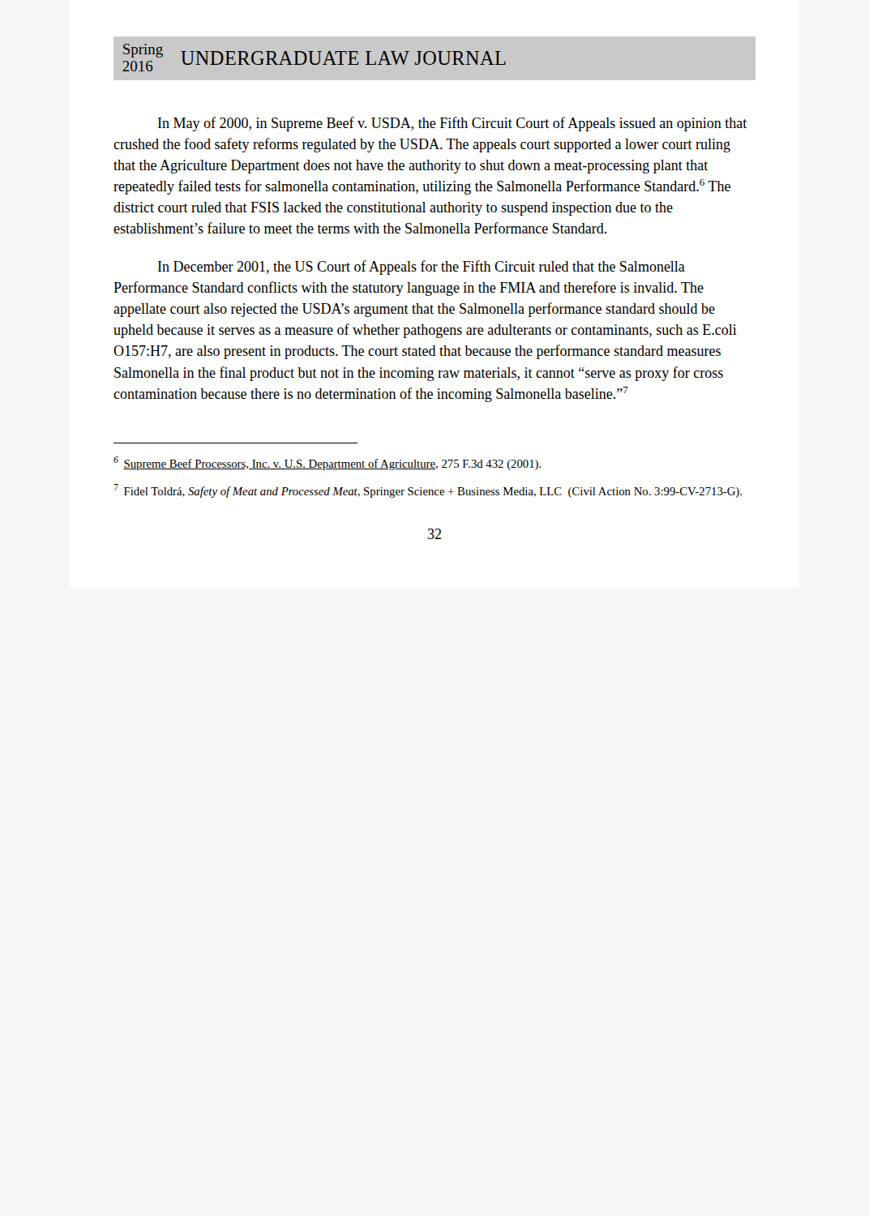Spring
2016
UNDERGRADUATE LAW JOURNAL
In May of 2000, in Supreme Beef v. USDA, the Fifth Circuit Court of Appeals issued an opinion that crushed the food safety reforms regulated by the USDA. The appeals court supported a lower court ruling that the Agriculture Department does not have the authority to shut down a meat-processing plant that repeatedly failed tests for salmonella contamination, utilizing the Salmonella Performance Standard.6 The district court ruled that FSIS lacked the constitutional authority to suspend inspection due to the establishment’s failure to meet the terms with the Salmonella Performance Standard.
In December 2001, the US Court of Appeals for the Fifth Circuit ruled that the Salmonella Performance Standard conflicts with the statutory language in the FMIA and therefore is invalid. The appellate court also rejected the USDA’s argument that the Salmonella performance standard should be upheld because it serves as a measure of whether pathogens are adulterants or contaminants, such as E.coli O157:H7, are also present in products. The court stated that because the performance standard measures Salmonella in the final product but not in the incoming raw materials, it cannot “serve as proxy for cross contamination because there is no determination of the incoming Salmonella baseline.”7
6 Supreme Beef Processors, Inc. v. U.S. Department of Agriculture, 275 F.3d 432 (2001).
7 Fidel Toldrá, Safety of Meat and Processed Meat, Springer Science + Business Media, LLC (Civil Action No. 3:99-CV-2713-G).
32